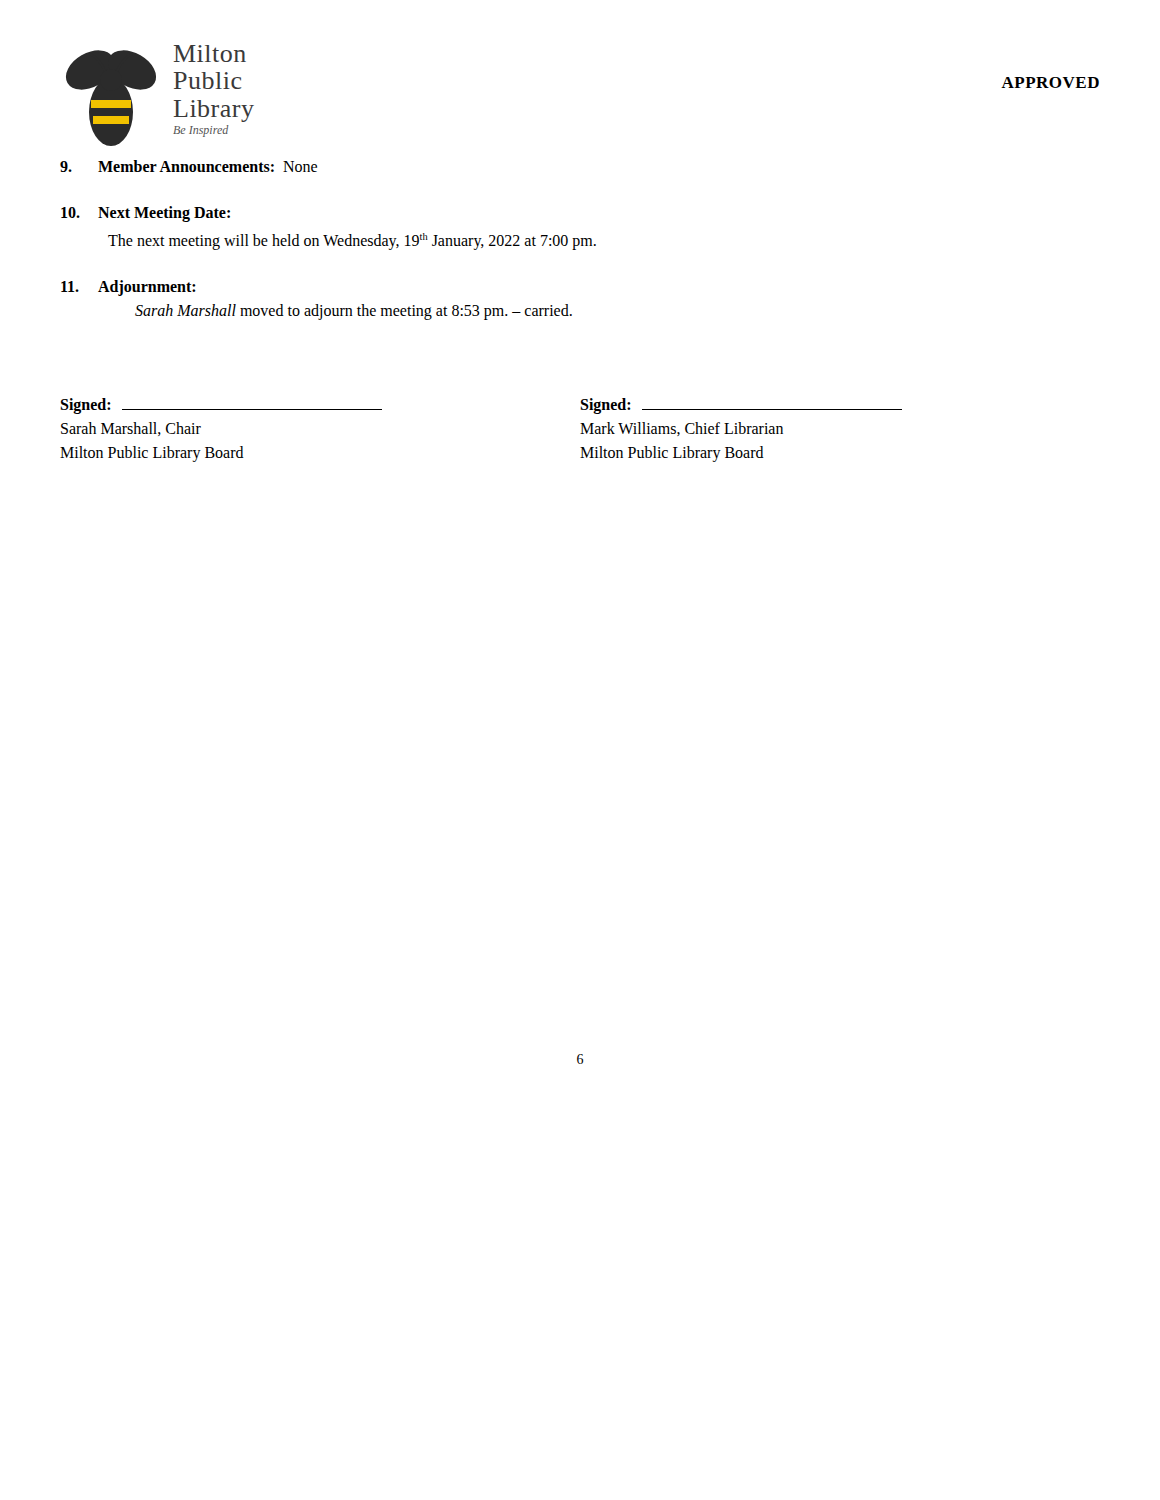Milton Public Library Be Inspired
APPROVED
9. Member Announcements: None
10. Next Meeting Date:
The next meeting will be held on Wednesday, 19th January, 2022 at 7:00 pm.
11. Adjournment:
Sarah Marshall moved to adjourn the meeting at 8:53 pm. – carried.
Signed:
Sarah Marshall, Chair
Milton Public Library Board
Signed:
Mark Williams, Chief Librarian
Milton Public Library Board
6